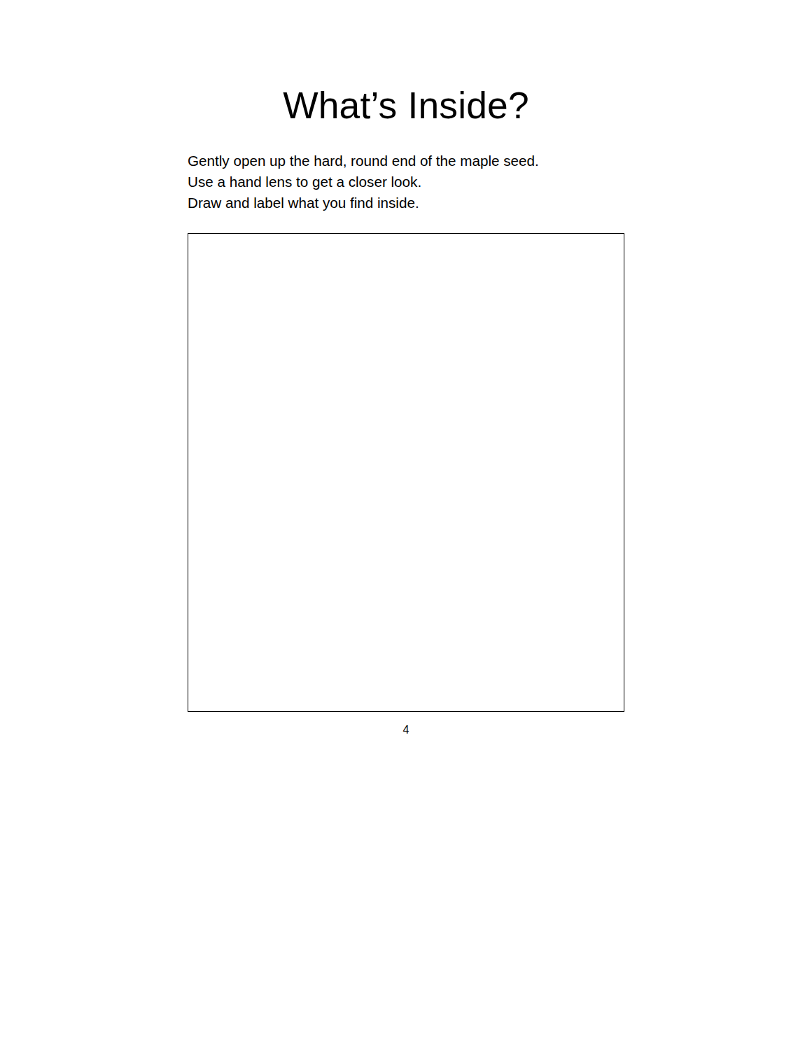What’s Inside?
Gently open up the hard, round end of the maple seed.
Use a hand lens to get a closer look.
Draw and label what you find inside.
4